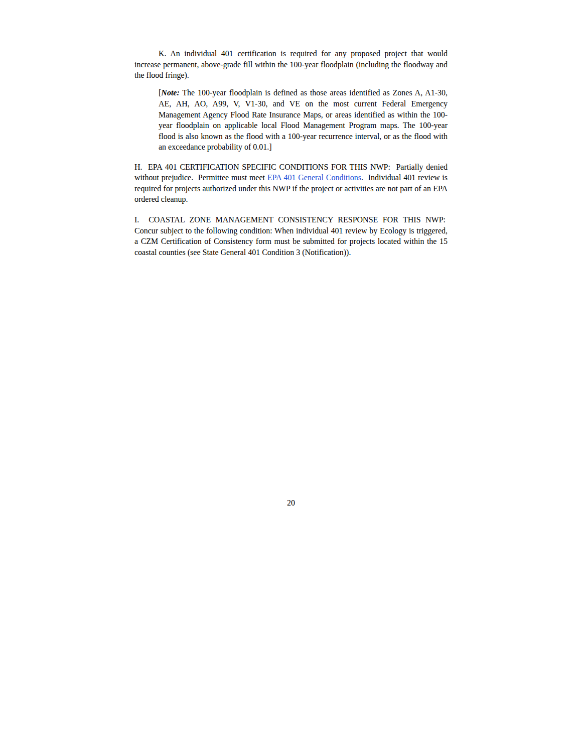K. An individual 401 certification is required for any proposed project that would increase permanent, above-grade fill within the 100-year floodplain (including the floodway and the flood fringe).
[Note: The 100-year floodplain is defined as those areas identified as Zones A, A1-30, AE, AH, AO, A99, V, V1-30, and VE on the most current Federal Emergency Management Agency Flood Rate Insurance Maps, or areas identified as within the 100-year floodplain on applicable local Flood Management Program maps. The 100-year flood is also known as the flood with a 100-year recurrence interval, or as the flood with an exceedance probability of 0.01.]
H. EPA 401 CERTIFICATION SPECIFIC CONDITIONS FOR THIS NWP: Partially denied without prejudice. Permittee must meet EPA 401 General Conditions. Individual 401 review is required for projects authorized under this NWP if the project or activities are not part of an EPA ordered cleanup.
I. COASTAL ZONE MANAGEMENT CONSISTENCY RESPONSE FOR THIS NWP: Concur subject to the following condition: When individual 401 review by Ecology is triggered, a CZM Certification of Consistency form must be submitted for projects located within the 15 coastal counties (see State General 401 Condition 3 (Notification)).
20